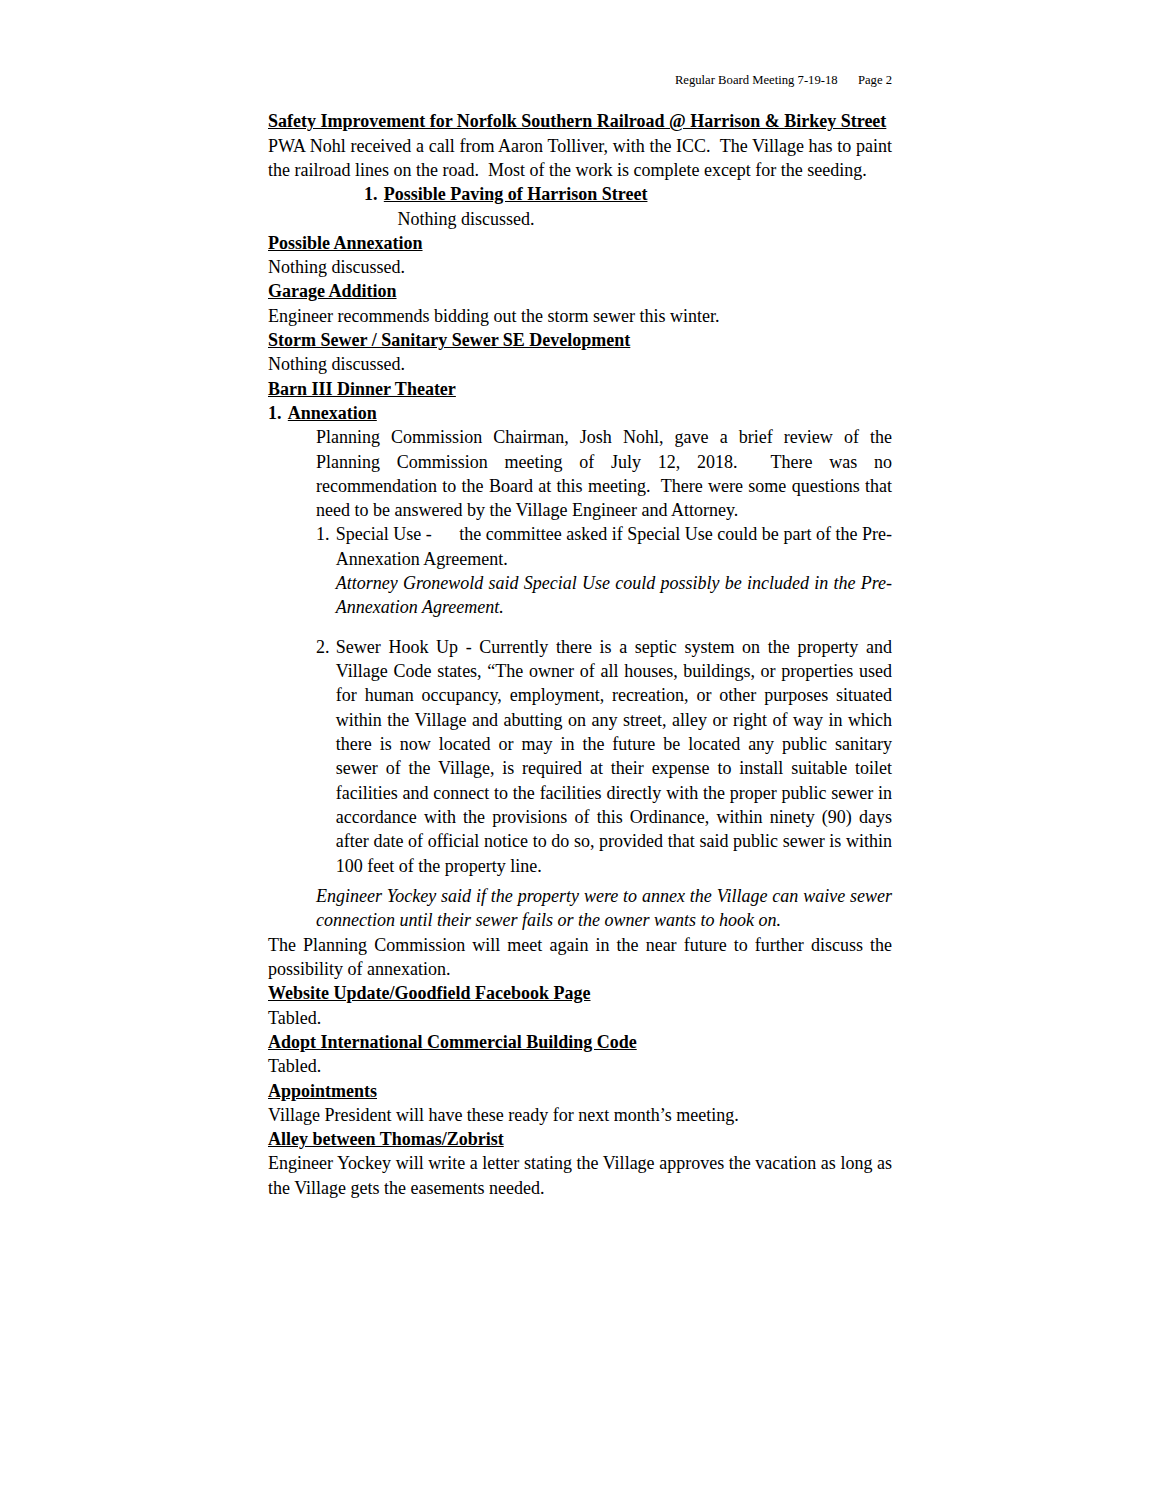Regular Board Meeting 7-19-18 Page 2
Safety Improvement for Norfolk Southern Railroad @ Harrison & Birkey Street
PWA Nohl received a call from Aaron Tolliver, with the ICC. The Village has to paint the railroad lines on the road. Most of the work is complete except for the seeding.
1. Possible Paving of Harrison Street
Nothing discussed.
Possible Annexation
Nothing discussed.
Garage Addition
Engineer recommends bidding out the storm sewer this winter.
Storm Sewer / Sanitary Sewer SE Development
Nothing discussed.
Barn III Dinner Theater
1. Annexation
Planning Commission Chairman, Josh Nohl, gave a brief review of the Planning Commission meeting of July 12, 2018. There was no recommendation to the Board at this meeting. There were some questions that need to be answered by the Village Engineer and Attorney.
1. Special Use - the committee asked if Special Use could be part of the Pre-Annexation Agreement.
Attorney Gronewold said Special Use could possibly be included in the Pre-Annexation Agreement.
2. Sewer Hook Up - Currently there is a septic system on the property and Village Code states, “The owner of all houses, buildings, or properties used for human occupancy, employment, recreation, or other purposes situated within the Village and abutting on any street, alley or right of way in which there is now located or may in the future be located any public sanitary sewer of the Village, is required at their expense to install suitable toilet facilities and connect to the facilities directly with the proper public sewer in accordance with the provisions of this Ordinance, within ninety (90) days after date of official notice to do so, provided that said public sewer is within 100 feet of the property line.
Engineer Yockey said if the property were to annex the Village can waive sewer connection until their sewer fails or the owner wants to hook on.
The Planning Commission will meet again in the near future to further discuss the possibility of annexation.
Website Update/Goodfield Facebook Page
Tabled.
Adopt International Commercial Building Code
Tabled.
Appointments
Village President will have these ready for next month’s meeting.
Alley between Thomas/Zobrist
Engineer Yockey will write a letter stating the Village approves the vacation as long as the Village gets the easements needed.